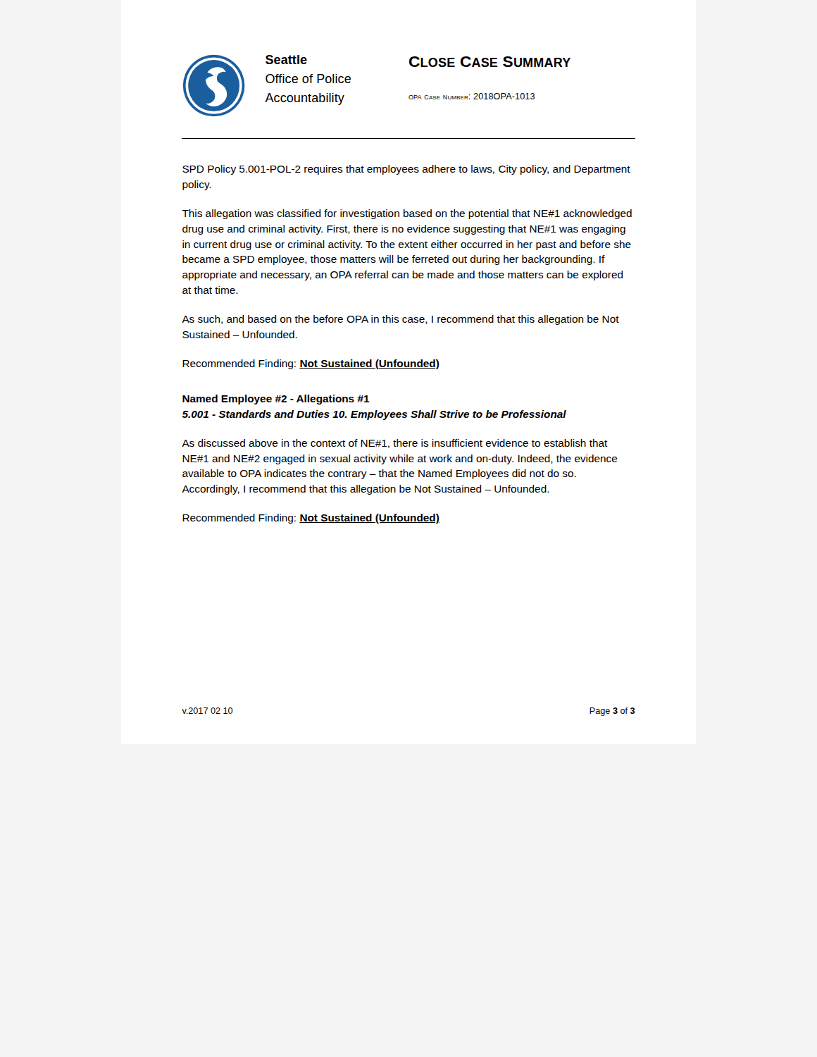Seattle
Office of Police
Accountability
CLOSE CASE SUMMARY
OPA CASE NUMBER: 2018OPA-1013
SPD Policy 5.001-POL-2 requires that employees adhere to laws, City policy, and Department policy.
This allegation was classified for investigation based on the potential that NE#1 acknowledged drug use and criminal activity. First, there is no evidence suggesting that NE#1 was engaging in current drug use or criminal activity. To the extent either occurred in her past and before she became a SPD employee, those matters will be ferreted out during her backgrounding. If appropriate and necessary, an OPA referral can be made and those matters can be explored at that time.
As such, and based on the before OPA in this case, I recommend that this allegation be Not Sustained – Unfounded.
Recommended Finding: Not Sustained (Unfounded)
Named Employee #2 - Allegations #1
5.001 - Standards and Duties 10. Employees Shall Strive to be Professional
As discussed above in the context of NE#1, there is insufficient evidence to establish that NE#1 and NE#2 engaged in sexual activity while at work and on-duty. Indeed, the evidence available to OPA indicates the contrary – that the Named Employees did not do so. Accordingly, I recommend that this allegation be Not Sustained – Unfounded.
Recommended Finding: Not Sustained (Unfounded)
v.2017 02 10
Page 3 of 3